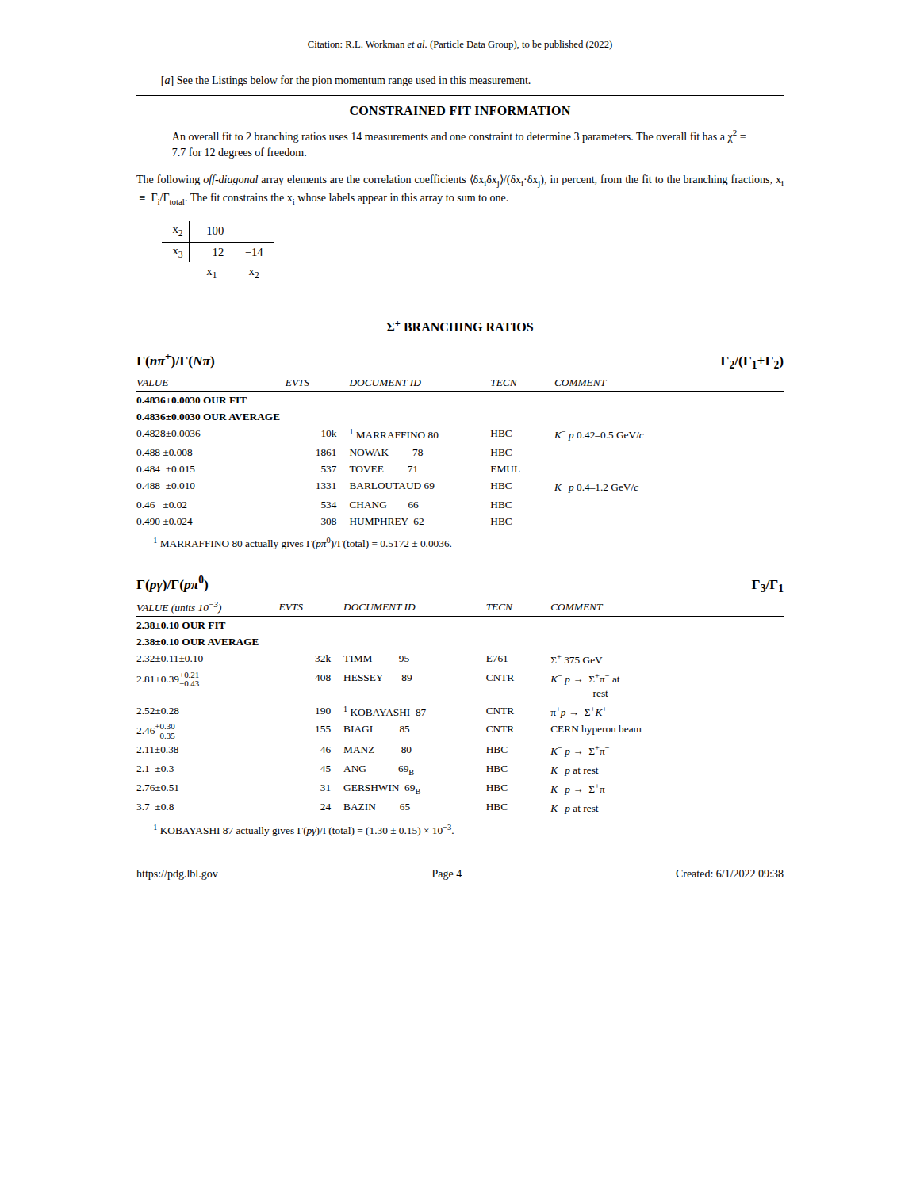Citation: R.L. Workman et al. (Particle Data Group), to be published (2022)
[a] See the Listings below for the pion momentum range used in this measurement.
CONSTRAINED FIT INFORMATION
An overall fit to 2 branching ratios uses 14 measurements and one constraint to determine 3 parameters. The overall fit has a χ2 = 7.7 for 12 degrees of freedom.
The following off-diagonal array elements are the correlation coefficients ⟨δxiδxj⟩/(δxi·δxj), in percent, from the fit to the branching fractions, xi ≡ Γi/Γtotal. The fit constrains the xi whose labels appear in this array to sum to one.
| x 2 | −100 | |
| x 3 | 12 | −14 |
| | x 1 | x 2 |
Σ+ BRANCHING RATIOS
Γ(nπ+)/Γ(Nπ) Γ2/(Γ1+Γ2)
| VALUE | EVTS | DOCUMENT ID | TECN | COMMENT |
| --- | --- | --- | --- | --- |
| 0.4836±0.0030 OUR FIT | | | | |
| 0.4836±0.0030 OUR AVERAGE | | | | |
| 0.4828±0.0036 | 10k | 1 MARRAFFINO 80 | HBC | K − p 0.42–0.5 GeV/ c |
| 0.488 ±0.008 | 1861 | NOWAK 78 | HBC | |
| 0.484 ±0.015 | 537 | TOVEE 71 | EMUL | |
| 0.488 ±0.010 | 1331 | BARLOUTAUD 69 | HBC | K − p 0.4–1.2 GeV/ c |
| 0.46 ±0.02 | 534 | CHANG 66 | HBC | |
| 0.490 ±0.024 | 308 | HUMPHREY 62 | HBC | |
1 MARRAFFINO 80 actually gives Γ(pπ 0)/Γ(total) = 0.5172 ± 0.0036.
Γ(pγ)/Γ(pπ 0) Γ3/Γ1
| VALUE (units 10 −3 ) | EVTS | DOCUMENT ID | TECN | COMMENT |
| --- | --- | --- | --- | --- |
| 2.38±0.10 OUR FIT | | | | |
| 2.38±0.10 OUR AVERAGE | | | | |
| 2.32±0.11±0.10 | 32k | TIMM 95 | E761 | Σ + 375 GeV |
| 2.81±0.39 +0.21 −0.43 | 408 | HESSEY 89 | CNTR | K − p → Σ + π − at rest |
| 2.52±0.28 | 190 | 1 KOBAYASHI 87 | CNTR | π + p → Σ + K + |
| 2.46 +0.30 −0.35 | 155 | BIAGI 85 | CNTR | CERN hyperon beam |
| 2.11±0.38 | 46 | MANZ 80 | HBC | K − p → Σ + π − |
| 2.1 ±0.3 | 45 | ANG 69 B | HBC | K − p at rest |
| 2.76±0.51 | 31 | GERSHWIN 69 B | HBC | K − p → Σ + π − |
| 3.7 ±0.8 | 24 | BAZIN 65 | HBC | K − p at rest |
1 KOBAYASHI 87 actually gives Γ(pγ)/Γ(total) = (1.30 ± 0.15) × 10−3.
https://pdg.lbl.gov Page 4 Created: 6/1/2022 09:38